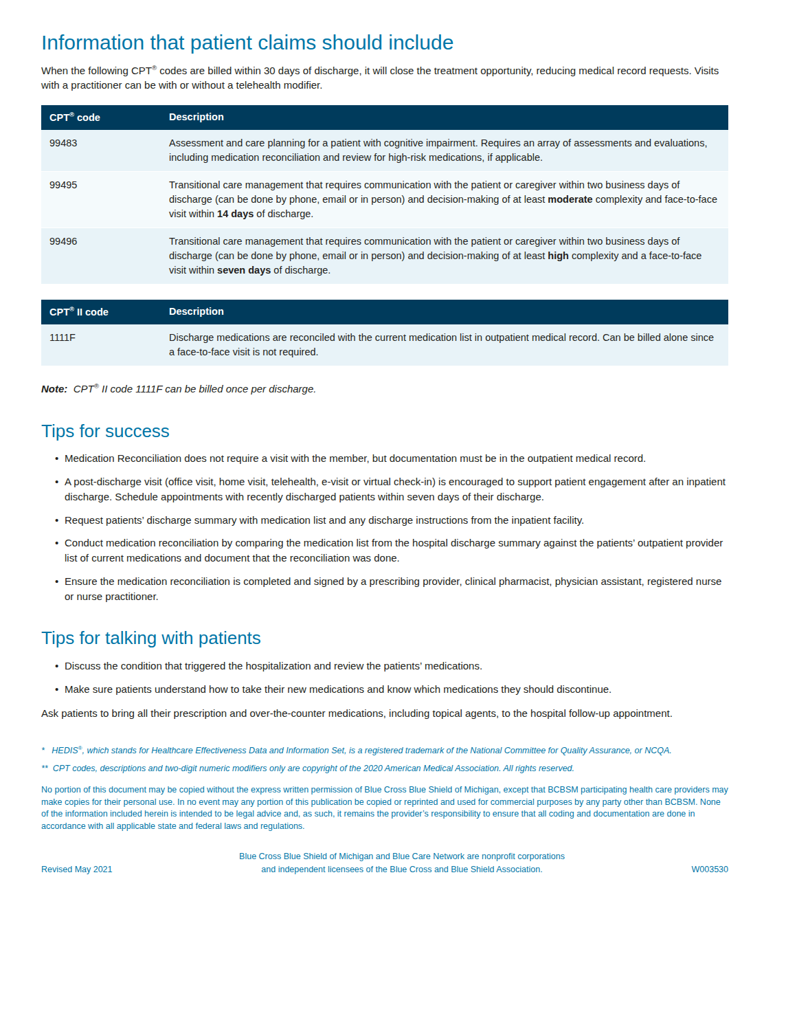Information that patient claims should include
When the following CPT® codes are billed within 30 days of discharge, it will close the treatment opportunity, reducing medical record requests. Visits with a practitioner can be with or without a telehealth modifier.
| CPT ® code | Description |
| --- | --- |
| 99483 | Assessment and care planning for a patient with cognitive impairment. Requires an array of assessments and evaluations, including medication reconciliation and review for high-risk medications, if applicable. |
| 99495 | Transitional care management that requires communication with the patient or caregiver within two business days of discharge (can be done by phone, email or in person) and decision-making of at least moderate complexity and face-to-face visit within 14 days of discharge. |
| 99496 | Transitional care management that requires communication with the patient or caregiver within two business days of discharge (can be done by phone, email or in person) and decision-making of at least high complexity and a face-to-face visit within seven days of discharge. |
| CPT ® II code | Description |
| --- | --- |
| 1111F | Discharge medications are reconciled with the current medication list in outpatient medical record. Can be billed alone since a face-to-face visit is not required. |
Note: CPT® II code 1111F can be billed once per discharge.
Tips for success
Medication Reconciliation does not require a visit with the member, but documentation must be in the outpatient medical record.
A post-discharge visit (office visit, home visit, telehealth, e-visit or virtual check-in) is encouraged to support patient engagement after an inpatient discharge. Schedule appointments with recently discharged patients within seven days of their discharge.
Request patients’ discharge summary with medication list and any discharge instructions from the inpatient facility.
Conduct medication reconciliation by comparing the medication list from the hospital discharge summary against the patients’ outpatient provider list of current medications and document that the reconciliation was done.
Ensure the medication reconciliation is completed and signed by a prescribing provider, clinical pharmacist, physician assistant, registered nurse or nurse practitioner.
Tips for talking with patients
Discuss the condition that triggered the hospitalization and review the patients’ medications.
Make sure patients understand how to take their new medications and know which medications they should discontinue.
Ask patients to bring all their prescription and over-the-counter medications, including topical agents, to the hospital follow-up appointment.
* HEDIS®, which stands for Healthcare Effectiveness Data and Information Set, is a registered trademark of the National Committee for Quality Assurance, or NCQA.
** CPT codes, descriptions and two-digit numeric modifiers only are copyright of the 2020 American Medical Association. All rights reserved.
No portion of this document may be copied without the express written permission of Blue Cross Blue Shield of Michigan, except that BCBSM participating health care providers may make copies for their personal use. In no event may any portion of this publication be copied or reprinted and used for commercial purposes by any party other than BCBSM. None of the information included herein is intended to be legal advice and, as such, it remains the provider’s responsibility to ensure that all coding and documentation are done in accordance with all applicable state and federal laws and regulations.
Revised May 2021
Blue Cross Blue Shield of Michigan and Blue Care Network are nonprofit corporations
and independent licensees of the Blue Cross and Blue Shield Association.
W003530